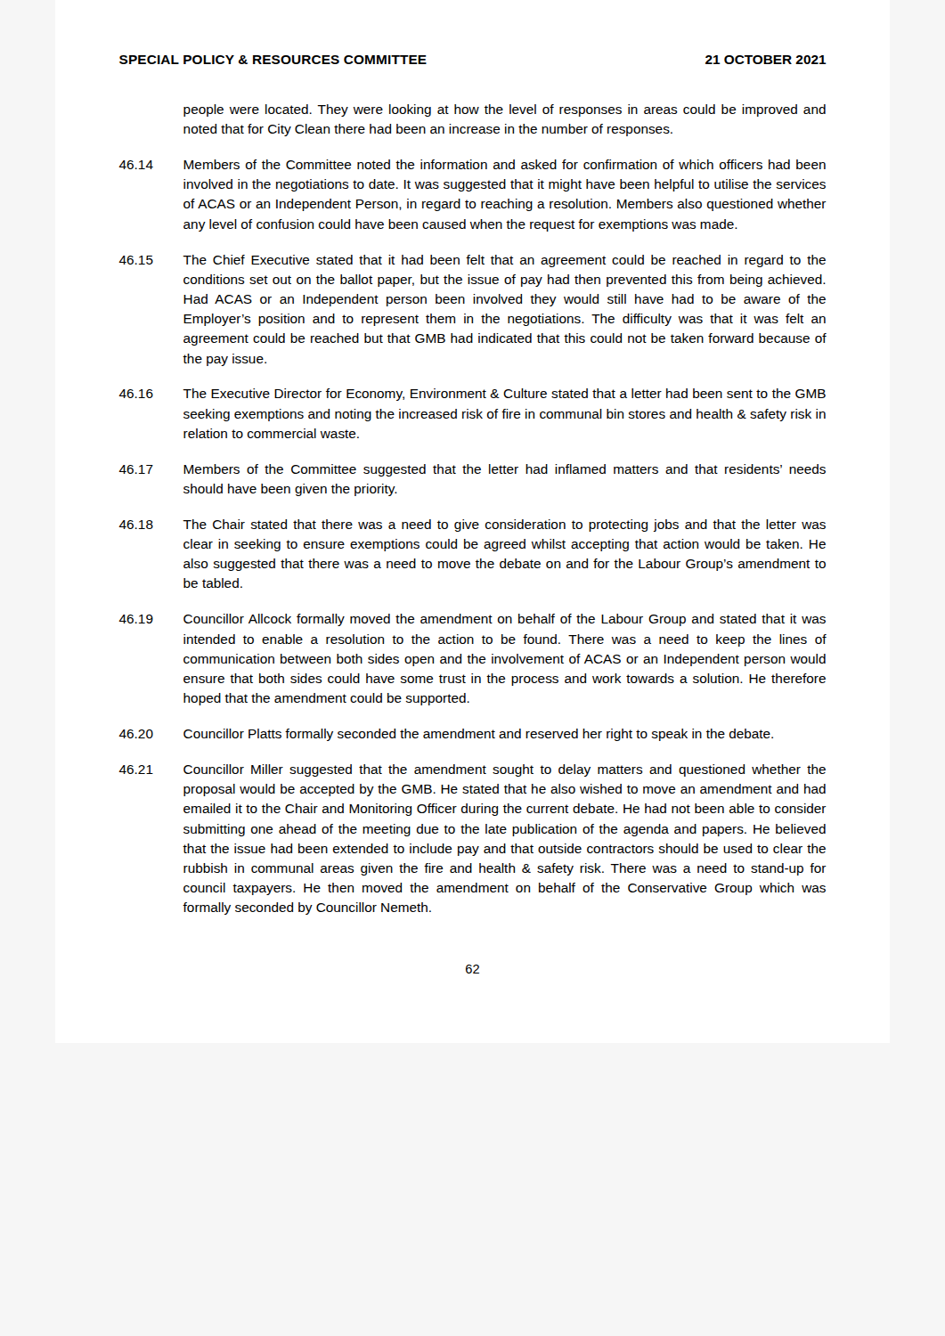SPECIAL POLICY & RESOURCES COMMITTEE 21 OCTOBER 2021
people were located. They were looking at how the level of responses in areas could be improved and noted that for City Clean there had been an increase in the number of responses.
46.14
Members of the Committee noted the information and asked for confirmation of which officers had been involved in the negotiations to date. It was suggested that it might have been helpful to utilise the services of ACAS or an Independent Person, in regard to reaching a resolution. Members also questioned whether any level of confusion could have been caused when the request for exemptions was made.
46.15
The Chief Executive stated that it had been felt that an agreement could be reached in regard to the conditions set out on the ballot paper, but the issue of pay had then prevented this from being achieved. Had ACAS or an Independent person been involved they would still have had to be aware of the Employer’s position and to represent them in the negotiations. The difficulty was that it was felt an agreement could be reached but that GMB had indicated that this could not be taken forward because of the pay issue.
46.16
The Executive Director for Economy, Environment & Culture stated that a letter had been sent to the GMB seeking exemptions and noting the increased risk of fire in communal bin stores and health & safety risk in relation to commercial waste.
46.17
Members of the Committee suggested that the letter had inflamed matters and that residents’ needs should have been given the priority.
46.18
The Chair stated that there was a need to give consideration to protecting jobs and that the letter was clear in seeking to ensure exemptions could be agreed whilst accepting that action would be taken. He also suggested that there was a need to move the debate on and for the Labour Group’s amendment to be tabled.
46.19
Councillor Allcock formally moved the amendment on behalf of the Labour Group and stated that it was intended to enable a resolution to the action to be found. There was a need to keep the lines of communication between both sides open and the involvement of ACAS or an Independent person would ensure that both sides could have some trust in the process and work towards a solution. He therefore hoped that the amendment could be supported.
46.20
Councillor Platts formally seconded the amendment and reserved her right to speak in the debate.
46.21
Councillor Miller suggested that the amendment sought to delay matters and questioned whether the proposal would be accepted by the GMB. He stated that he also wished to move an amendment and had emailed it to the Chair and Monitoring Officer during the current debate. He had not been able to consider submitting one ahead of the meeting due to the late publication of the agenda and papers. He believed that the issue had been extended to include pay and that outside contractors should be used to clear the rubbish in communal areas given the fire and health & safety risk. There was a need to stand-up for council taxpayers. He then moved the amendment on behalf of the Conservative Group which was formally seconded by Councillor Nemeth.
62